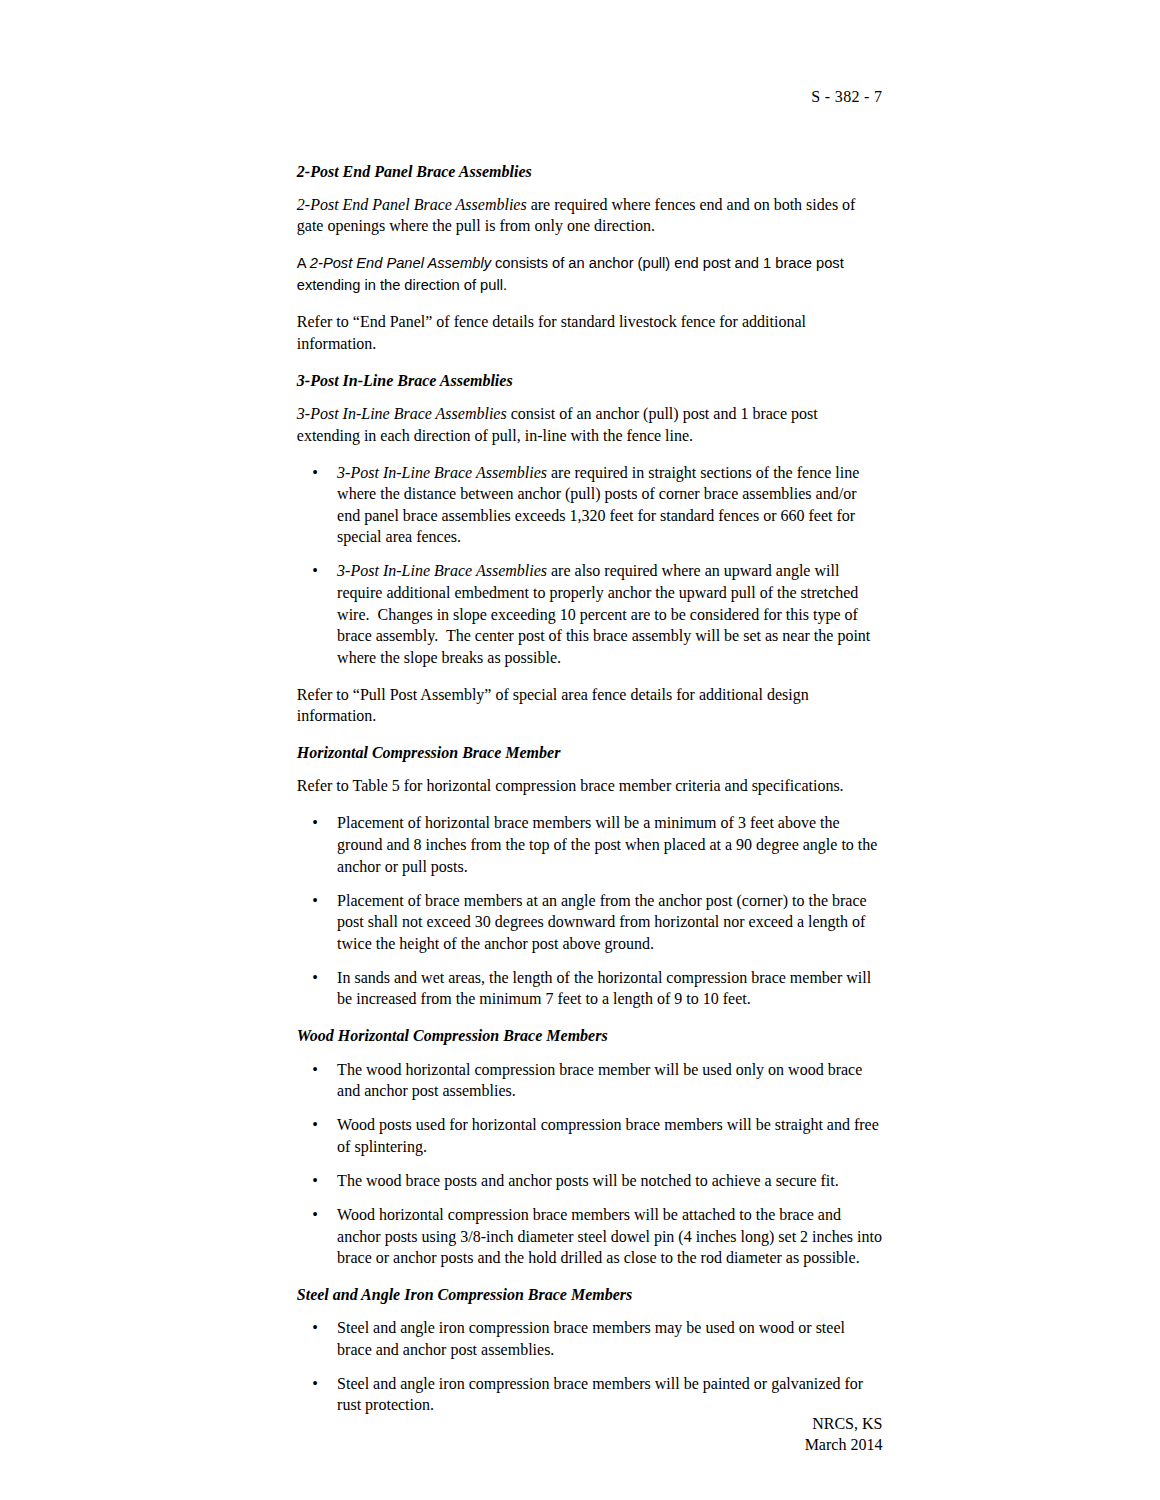S - 382 - 7
2-Post End Panel Brace Assemblies
2-Post End Panel Brace Assemblies are required where fences end and on both sides of gate openings where the pull is from only one direction.
A 2-Post End Panel Assembly consists of an anchor (pull) end post and 1 brace post extending in the direction of pull.
Refer to “End Panel” of fence details for standard livestock fence for additional information.
3-Post In-Line Brace Assemblies
3-Post In-Line Brace Assemblies consist of an anchor (pull) post and 1 brace post extending in each direction of pull, in-line with the fence line.
3-Post In-Line Brace Assemblies are required in straight sections of the fence line where the distance between anchor (pull) posts of corner brace assemblies and/or end panel brace assemblies exceeds 1,320 feet for standard fences or 660 feet for special area fences.
3-Post In-Line Brace Assemblies are also required where an upward angle will require additional embedment to properly anchor the upward pull of the stretched wire. Changes in slope exceeding 10 percent are to be considered for this type of brace assembly. The center post of this brace assembly will be set as near the point where the slope breaks as possible.
Refer to “Pull Post Assembly” of special area fence details for additional design information.
Horizontal Compression Brace Member
Refer to Table 5 for horizontal compression brace member criteria and specifications.
Placement of horizontal brace members will be a minimum of 3 feet above the ground and 8 inches from the top of the post when placed at a 90 degree angle to the anchor or pull posts.
Placement of brace members at an angle from the anchor post (corner) to the brace post shall not exceed 30 degrees downward from horizontal nor exceed a length of twice the height of the anchor post above ground.
In sands and wet areas, the length of the horizontal compression brace member will be increased from the minimum 7 feet to a length of 9 to 10 feet.
Wood Horizontal Compression Brace Members
The wood horizontal compression brace member will be used only on wood brace and anchor post assemblies.
Wood posts used for horizontal compression brace members will be straight and free of splintering.
The wood brace posts and anchor posts will be notched to achieve a secure fit.
Wood horizontal compression brace members will be attached to the brace and anchor posts using 3/8-inch diameter steel dowel pin (4 inches long) set 2 inches into brace or anchor posts and the hold drilled as close to the rod diameter as possible.
Steel and Angle Iron Compression Brace Members
Steel and angle iron compression brace members may be used on wood or steel brace and anchor post assemblies.
Steel and angle iron compression brace members will be painted or galvanized for rust protection.
NRCS, KS
March 2014